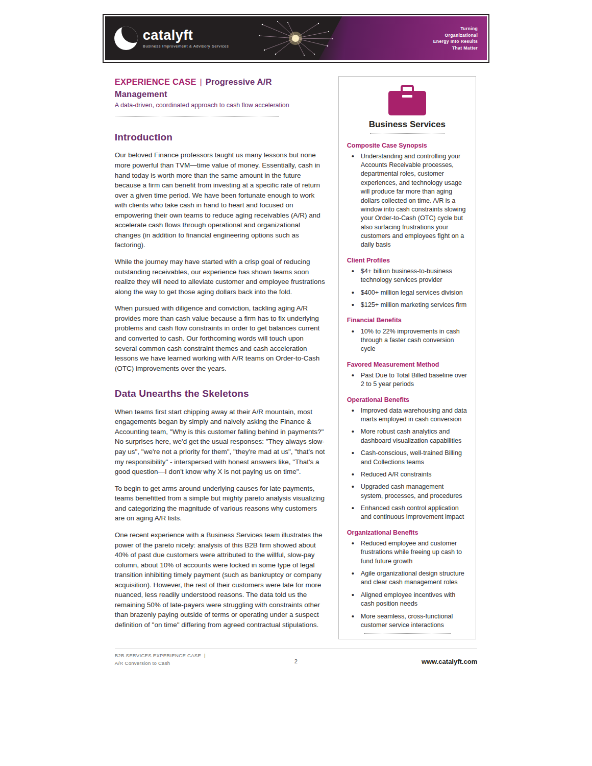catalyft
Business Improvement & Advisory Services
Turning
Organizational
Energy Into Results
That Matter
EXPERIENCE CASE | Progressive A/R Management
A data-driven, coordinated approach to cash flow acceleration
Introduction
Our beloved Finance professors taught us many lessons but none more powerful than TVM—time value of money. Essentially, cash in hand today is worth more than the same amount in the future because a firm can benefit from investing at a specific rate of return over a given time period. We have been fortunate enough to work with clients who take cash in hand to heart and focused on empowering their own teams to reduce aging receivables (A/R) and accelerate cash flows through operational and organizational changes (in addition to financial engineering options such as factoring).
While the journey may have started with a crisp goal of reducing outstanding receivables, our experience has shown teams soon realize they will need to alleviate customer and employee frustrations along the way to get those aging dollars back into the fold.
When pursued with diligence and conviction, tackling aging A/R provides more than cash value because a firm has to fix underlying problems and cash flow constraints in order to get balances current and converted to cash. Our forthcoming words will touch upon several common cash constraint themes and cash acceleration lessons we have learned working with A/R teams on Order-to-Cash (OTC) improvements over the years.
Data Unearths the Skeletons
When teams first start chipping away at their A/R mountain, most engagements began by simply and naively asking the Finance & Accounting team, "Why is this customer falling behind in payments?" No surprises here, we'd get the usual responses: "They always slow-pay us", "we're not a priority for them", "they're mad at us", "that's not my responsibility" - interspersed with honest answers like, "That's a good question—I don't know why X is not paying us on time".
To begin to get arms around underlying causes for late payments, teams benefitted from a simple but mighty pareto analysis visualizing and categorizing the magnitude of various reasons why customers are on aging A/R lists.
One recent experience with a Business Services team illustrates the power of the pareto nicely: analysis of this B2B firm showed about 40% of past due customers were attributed to the willful, slow-pay column, about 10% of accounts were locked in some type of legal transition inhibiting timely payment (such as bankruptcy or company acquisition). However, the rest of their customers were late for more nuanced, less readily understood reasons. The data told us the remaining 50% of late-payers were struggling with constraints other than brazenly paying outside of terms or operating under a suspect definition of "on time" differing from agreed contractual stipulations.
Business Services
Composite Case Synopsis
Understanding and controlling your Accounts Receivable processes, departmental roles, customer experiences, and technology usage will produce far more than aging dollars collected on time. A/R is a window into cash constraints slowing your Order-to-Cash (OTC) cycle but also surfacing frustrations your customers and employees fight on a daily basis
Client Profiles
$4+ billion business-to-business technology services provider
$400+ million legal services division
$125+ million marketing services firm
Financial Benefits
10% to 22% improvements in cash through a faster cash conversion cycle
Favored Measurement Method
Past Due to Total Billed baseline over 2 to 5 year periods
Operational Benefits
Improved data warehousing and data marts employed in cash conversion
More robust cash analytics and dashboard visualization capabilities
Cash-conscious, well-trained Billing and Collections teams
Reduced A/R constraints
Upgraded cash management system, processes, and procedures
Enhanced cash control application and continuous improvement impact
Organizational Benefits
Reduced employee and customer frustrations while freeing up cash to fund future growth
Agile organizational design structure and clear cash management roles
Aligned employee incentives with cash position needs
More seamless, cross-functional customer service interactions
B2B SERVICES EXPERIENCE CASE |
A/R Conversion to Cash
2
www.catalyft.com